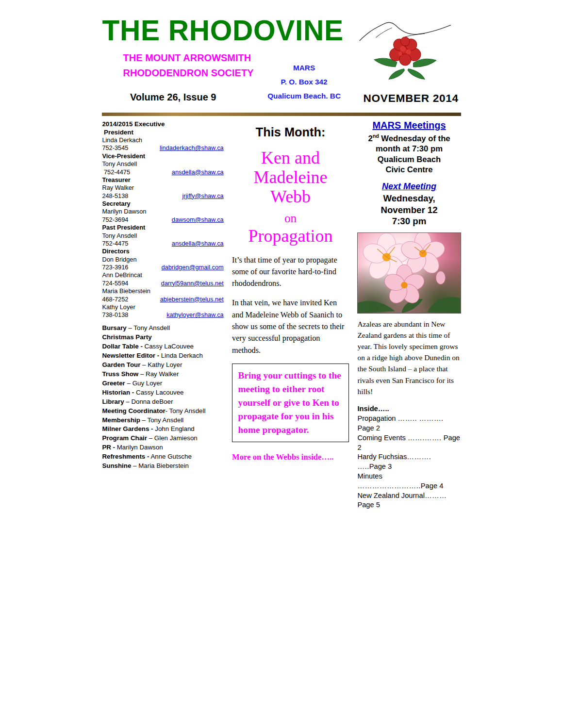THE RHODOVINE
THE MOUNT ARROWSMITH
RHODODENDRON SOCIETY
MARS
P. O. Box 342
Qualicum Beach. BC
Volume 26, Issue 9
NOVEMBER 2014
2014/2015 Executive
President
Linda Derkach
752-3545 lindaderkach@shaw.ca
Vice-President
Tony Ansdell
752-4475 ansdella@shaw.ca
Treasurer
Ray Walker
248-5138 jrjiffy@shaw.ca
Secretary
Marilyn Dawson
752-3694 dawsom@shaw.ca
Past President
Tony Ansdell
752-4475 ansdella@shaw.ca
Directors
Don Bridgen
723-3916 dabridgen@gmail.com
Ann DeBrincat
724-5594 darryl59ann@telus.net
Maria Bieberstein
468-7252 abieberstein@telus.net
Kathy Loyer
738-0138 kathyloyer@shaw.ca
Bursary – Tony Ansdell
Christmas Party
Dollar Table - Cassy LaCouvee
Newsletter Editor - Linda Derkach
Garden Tour – Kathy Loyer
Truss Show – Ray Walker
Greeter – Guy Loyer
Historian - Cassy Lacouvee
Library – Donna deBoer
Meeting Coordinator- Tony Ansdell
Membership – Tony Ansdell
Milner Gardens - John England
Program Chair – Glen Jamieson
PR - Marilyn Dawson
Refreshments - Anne Gutsche
Sunshine – Maria Bieberstein
This Month:
Ken and
Madeleine
Webb
on
Propagation
It’s that time of year to propagate some of our favorite hard-to-find rhododendrons.
In that vein, we have invited Ken and Madeleine Webb of Saanich to show us some of the secrets to their very successful propagation methods.
Bring your cuttings to the meeting to either root yourself or give to Ken to propagate for you in his home propagator.
More on the Webbs inside…..
MARS Meetings
2nd Wednesday of the
month at 7:30 pm
Qualicum Beach
Civic Centre
Next Meeting
Wednesday,
November 12
7:30 pm
Azaleas are abundant in New Zealand gardens at this time of year. This lovely specimen grows on a ridge high above Dunedin on the South Island – a place that rivals even San Francisco for its hills!
Inside…..
Propagation …….. ………. Page 2
Coming Events …….……. Page 2
Hardy Fuchsias………. ….. Page 3
Minutes …………………….. Page 4
New Zealand Journal………Page 5